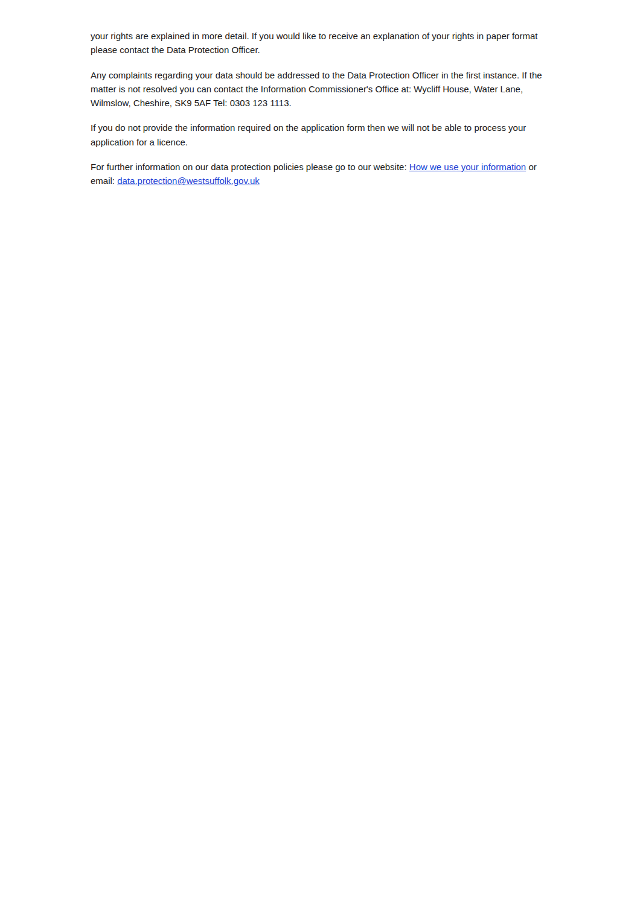your rights are explained in more detail. If you would like to receive an explanation of your rights in paper format please contact the Data Protection Officer.
Any complaints regarding your data should be addressed to the Data Protection Officer in the first instance. If the matter is not resolved you can contact the Information Commissioner's Office at: Wycliff House, Water Lane, Wilmslow, Cheshire, SK9 5AF Tel: 0303 123 1113.
If you do not provide the information required on the application form then we will not be able to process your application for a licence.
For further information on our data protection policies please go to our website: How we use your information or email: data.protection@westsuffolk.gov.uk